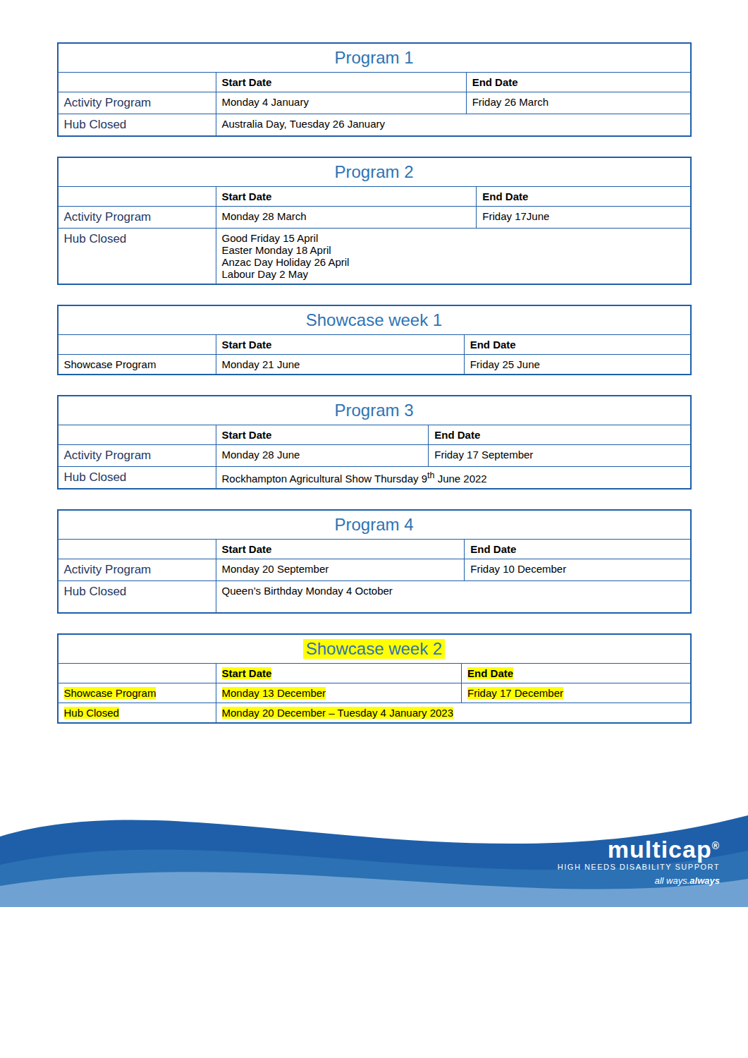| Program 1 |
| | Start Date | End Date |
| Activity Program | Monday 4 January | Friday 26 March |
| Hub Closed | Australia Day, Tuesday 26 January |
| Program 2 |
| | Start Date | End Date |
| Activity Program | Monday 28 March | Friday 17June |
| Hub Closed | Good Friday 15 April Easter Monday 18 April Anzac Day Holiday 26 April Labour Day 2 May |
| Showcase week 1 |
| | Start Date | End Date |
| Showcase Program | Monday 21 June | Friday 25 June |
| Program 3 |
| | Start Date | End Date |
| Activity Program | Monday 28 June | Friday 17 September |
| Hub Closed | Rockhampton Agricultural Show Thursday 9 th June 2022 |
| Program 4 |
| | Start Date | End Date |
| Activity Program | Monday 20 September | Friday 10 December |
| Hub Closed | Queen’s Birthday Monday 4 October |
| Showcase week 2 |
| | Start Date | End Date |
| Showcase Program | Monday 13 December | Friday 17 December |
| Hub Closed | Monday 20 December – Tuesday 4 January 2023 |
⦿⦿
multicap®
HIGH NEEDS DISABILITY SUPPORT
all ways.always